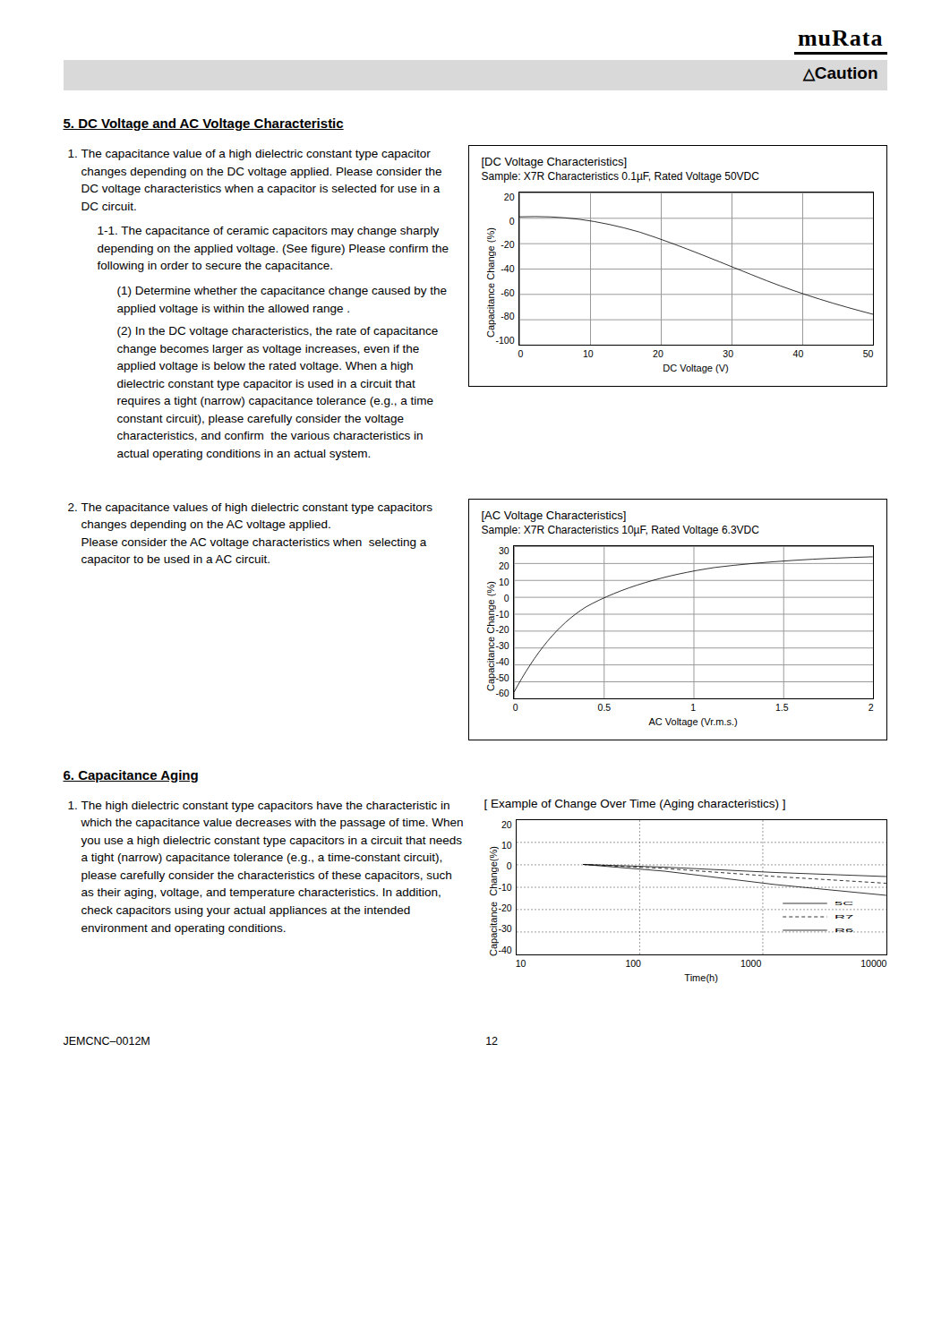muRata
△Caution
5. DC Voltage and AC Voltage Characteristic
The capacitance value of a high dielectric constant type capacitor changes depending on the DC voltage applied. Please consider the DC voltage characteristics when a capacitor is selected for use in a DC circuit.
1-1. The capacitance of ceramic capacitors may change sharply depending on the applied voltage. (See figure) Please confirm the following in order to secure the capacitance.
(1) Determine whether the capacitance change caused by the applied voltage is within the allowed range .
(2) In the DC voltage characteristics, the rate of capacitance change becomes larger as voltage increases, even if the applied voltage is below the rated voltage. When a high dielectric constant type capacitor is used in a circuit that requires a tight (narrow) capacitance tolerance (e.g., a time constant circuit), please carefully consider the voltage characteristics, and confirm the various characteristics in actual operating conditions in an actual system.
[DC Voltage Characteristics]
Sample: X7R Characteristics 0.1µF, Rated Voltage 50VDC
Capacitance Change (%)
20
0
-20
-40
-60
-80
-100
01020304050
DC Voltage (V)
The capacitance values of high dielectric constant type capacitors changes depending on the AC voltage applied.
Please consider the AC voltage characteristics when selecting a capacitor to be used in a AC circuit.
[AC Voltage Characteristics]
Sample: X7R Characteristics 10µF, Rated Voltage 6.3VDC
Capacitance Change (%)
30
20
10
0
-10
-20
-30
-40
-50
-60
00.511.52
AC Voltage (Vr.m.s.)
6. Capacitance Aging
The high dielectric constant type capacitors have the characteristic in which the capacitance value decreases with the passage of time. When you use a high dielectric constant type capacitors in a circuit that needs a tight (narrow) capacitance tolerance (e.g., a time-constant circuit), please carefully consider the characteristics of these capacitors, such as their aging, voltage, and temperature characteristics. In addition, check capacitors using your actual appliances at the intended environment and operating conditions.
[ Example of Change Over Time (Aging characteristics) ]
Capacitance Change(%)
20
10
0
-10
-20
-30
-40
5C R7 R6
10100100010000
Time(h)
JEMCNC–0012M
12